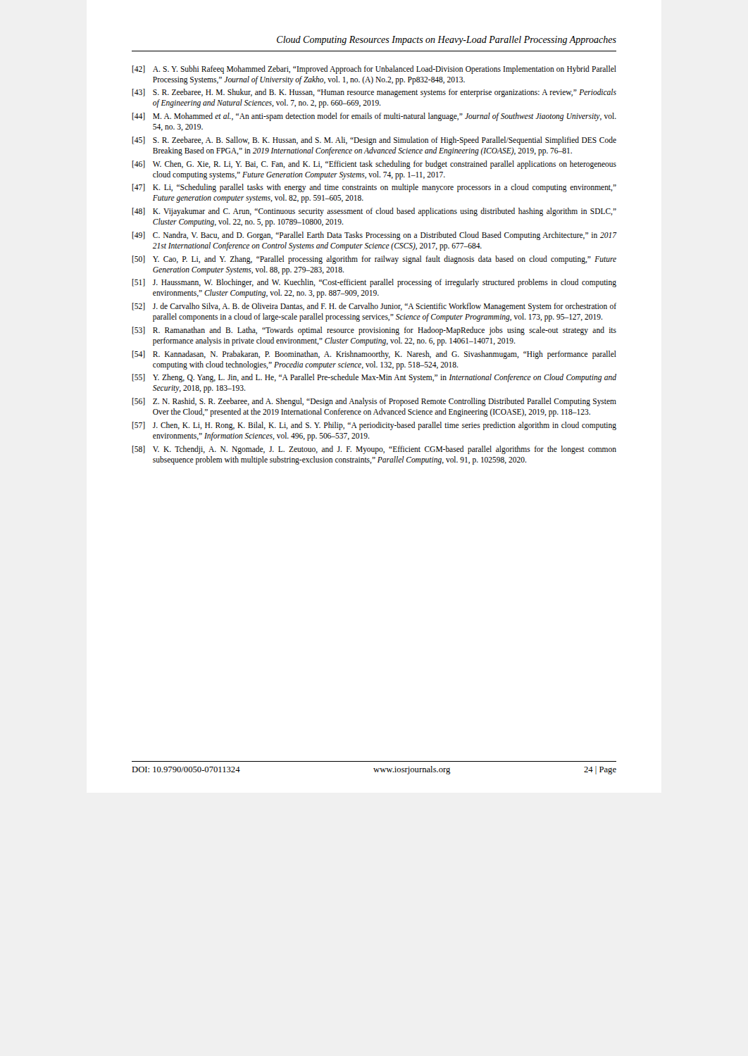Cloud Computing Resources Impacts on Heavy-Load Parallel Processing Approaches
[42] A. S. Y. Subhi Rafeeq Mohammed Zebari, “Improved Approach for Unbalanced Load-Division Operations Implementation on Hybrid Parallel Processing Systems,” Journal of University of Zakho, vol. 1, no. (A) No.2, pp. Pp832-848, 2013.
[43] S. R. Zeebaree, H. M. Shukur, and B. K. Hussan, “Human resource management systems for enterprise organizations: A review,” Periodicals of Engineering and Natural Sciences, vol. 7, no. 2, pp. 660–669, 2019.
[44] M. A. Mohammed et al., “An anti-spam detection model for emails of multi-natural language,” Journal of Southwest Jiaotong University, vol. 54, no. 3, 2019.
[45] S. R. Zeebaree, A. B. Sallow, B. K. Hussan, and S. M. Ali, “Design and Simulation of High-Speed Parallel/Sequential Simplified DES Code Breaking Based on FPGA,” in 2019 International Conference on Advanced Science and Engineering (ICOASE), 2019, pp. 76–81.
[46] W. Chen, G. Xie, R. Li, Y. Bai, C. Fan, and K. Li, “Efficient task scheduling for budget constrained parallel applications on heterogeneous cloud computing systems,” Future Generation Computer Systems, vol. 74, pp. 1–11, 2017.
[47] K. Li, “Scheduling parallel tasks with energy and time constraints on multiple manycore processors in a cloud computing environment,” Future generation computer systems, vol. 82, pp. 591–605, 2018.
[48] K. Vijayakumar and C. Arun, “Continuous security assessment of cloud based applications using distributed hashing algorithm in SDLC,” Cluster Computing, vol. 22, no. 5, pp. 10789–10800, 2019.
[49] C. Nandra, V. Bacu, and D. Gorgan, “Parallel Earth Data Tasks Processing on a Distributed Cloud Based Computing Architecture,” in 2017 21st International Conference on Control Systems and Computer Science (CSCS), 2017, pp. 677–684.
[50] Y. Cao, P. Li, and Y. Zhang, “Parallel processing algorithm for railway signal fault diagnosis data based on cloud computing,” Future Generation Computer Systems, vol. 88, pp. 279–283, 2018.
[51] J. Haussmann, W. Blochinger, and W. Kuechlin, “Cost-efficient parallel processing of irregularly structured problems in cloud computing environments,” Cluster Computing, vol. 22, no. 3, pp. 887–909, 2019.
[52] J. de Carvalho Silva, A. B. de Oliveira Dantas, and F. H. de Carvalho Junior, “A Scientific Workflow Management System for orchestration of parallel components in a cloud of large-scale parallel processing services,” Science of Computer Programming, vol. 173, pp. 95–127, 2019.
[53] R. Ramanathan and B. Latha, “Towards optimal resource provisioning for Hadoop-MapReduce jobs using scale-out strategy and its performance analysis in private cloud environment,” Cluster Computing, vol. 22, no. 6, pp. 14061–14071, 2019.
[54] R. Kannadasan, N. Prabakaran, P. Boominathan, A. Krishnamoorthy, K. Naresh, and G. Sivashanmugam, “High performance parallel computing with cloud technologies,” Procedia computer science, vol. 132, pp. 518–524, 2018.
[55] Y. Zheng, Q. Yang, L. Jin, and L. He, “A Parallel Pre-schedule Max-Min Ant System,” in International Conference on Cloud Computing and Security, 2018, pp. 183–193.
[56] Z. N. Rashid, S. R. Zeebaree, and A. Shengul, “Design and Analysis of Proposed Remote Controlling Distributed Parallel Computing System Over the Cloud,” presented at the 2019 International Conference on Advanced Science and Engineering (ICOASE), 2019, pp. 118–123.
[57] J. Chen, K. Li, H. Rong, K. Bilal, K. Li, and S. Y. Philip, “A periodicity-based parallel time series prediction algorithm in cloud computing environments,” Information Sciences, vol. 496, pp. 506–537, 2019.
[58] V. K. Tchendji, A. N. Ngomade, J. L. Zeutouo, and J. F. Myoupo, “Efficient CGM-based parallel algorithms for the longest common subsequence problem with multiple substring-exclusion constraints,” Parallel Computing, vol. 91, p. 102598, 2020.
DOI: 10.9790/0050-07011324 www.iosrjournals.org 24 | Page